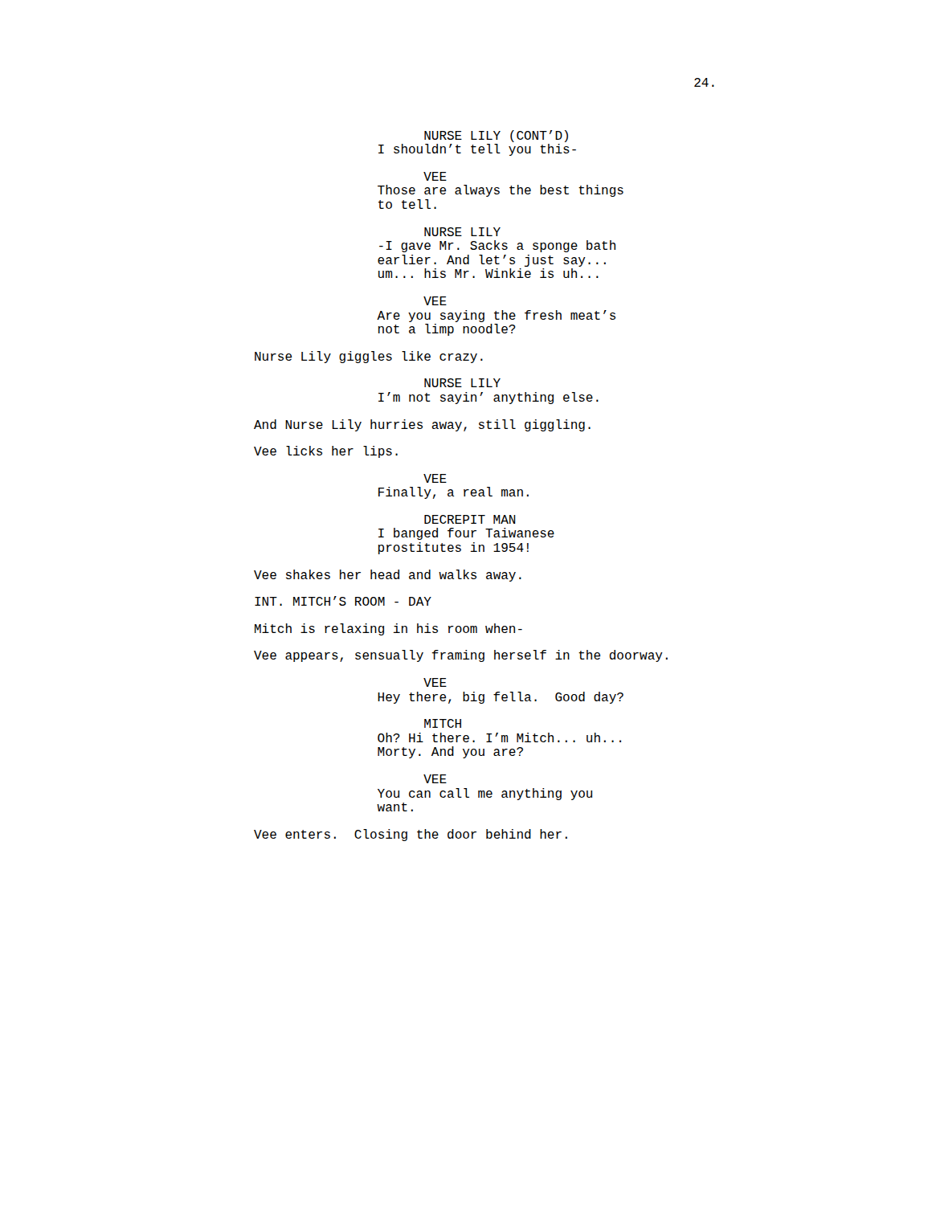24.
NURSE LILY (CONT’D)
I shouldn’t tell you this-
VEE
Those are always the best things to tell.
NURSE LILY
-I gave Mr. Sacks a sponge bath earlier. And let’s just say... um... his Mr. Winkie is uh...
VEE
Are you saying the fresh meat’s not a limp noodle?
Nurse Lily giggles like crazy.
NURSE LILY
I’m not sayin’ anything else.
And Nurse Lily hurries away, still giggling.
Vee licks her lips.
VEE
Finally, a real man.
DECREPIT MAN
I banged four Taiwanese prostitutes in 1954!
Vee shakes her head and walks away.
INT. MITCH’S ROOM - DAY
Mitch is relaxing in his room when-
Vee appears, sensually framing herself in the doorway.
VEE
Hey there, big fella. Good day?
MITCH
Oh? Hi there. I’m Mitch... uh... Morty. And you are?
VEE
You can call me anything you want.
Vee enters. Closing the door behind her.